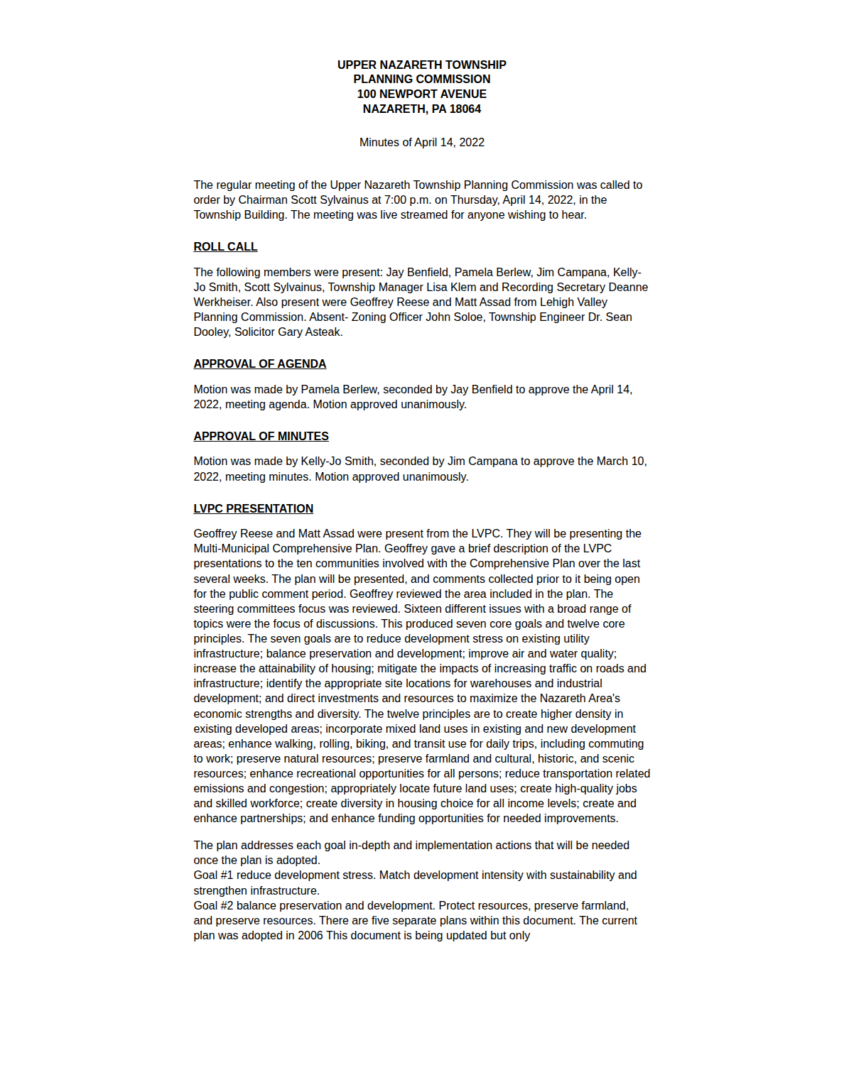UPPER NAZARETH TOWNSHIP PLANNING COMMISSION 100 NEWPORT AVENUE NAZARETH, PA 18064
Minutes of April 14, 2022
The regular meeting of the Upper Nazareth Township Planning Commission was called to order by Chairman Scott Sylvainus at 7:00 p.m. on Thursday, April 14, 2022, in the Township Building. The meeting was live streamed for anyone wishing to hear.
ROLL CALL
The following members were present: Jay Benfield, Pamela Berlew, Jim Campana, Kelly-Jo Smith, Scott Sylvainus, Township Manager Lisa Klem and Recording Secretary Deanne Werkheiser. Also present were Geoffrey Reese and Matt Assad from Lehigh Valley Planning Commission. Absent- Zoning Officer John Soloe, Township Engineer Dr. Sean Dooley, Solicitor Gary Asteak.
APPROVAL OF AGENDA
Motion was made by Pamela Berlew, seconded by Jay Benfield to approve the April 14, 2022, meeting agenda. Motion approved unanimously.
APPROVAL OF MINUTES
Motion was made by Kelly-Jo Smith, seconded by Jim Campana to approve the March 10, 2022, meeting minutes. Motion approved unanimously.
LVPC PRESENTATION
Geoffrey Reese and Matt Assad were present from the LVPC. They will be presenting the Multi-Municipal Comprehensive Plan. Geoffrey gave a brief description of the LVPC presentations to the ten communities involved with the Comprehensive Plan over the last several weeks. The plan will be presented, and comments collected prior to it being open for the public comment period. Geoffrey reviewed the area included in the plan. The steering committees focus was reviewed. Sixteen different issues with a broad range of topics were the focus of discussions. This produced seven core goals and twelve core principles. The seven goals are to reduce development stress on existing utility infrastructure; balance preservation and development; improve air and water quality; increase the attainability of housing; mitigate the impacts of increasing traffic on roads and infrastructure; identify the appropriate site locations for warehouses and industrial development; and direct investments and resources to maximize the Nazareth Area's economic strengths and diversity. The twelve principles are to create higher density in existing developed areas; incorporate mixed land uses in existing and new development areas; enhance walking, rolling, biking, and transit use for daily trips, including commuting to work; preserve natural resources; preserve farmland and cultural, historic, and scenic resources; enhance recreational opportunities for all persons; reduce transportation related emissions and congestion; appropriately locate future land uses; create high-quality jobs and skilled workforce; create diversity in housing choice for all income levels; create and enhance partnerships; and enhance funding opportunities for needed improvements.
The plan addresses each goal in-depth and implementation actions that will be needed once the plan is adopted.
Goal #1 reduce development stress. Match development intensity with sustainability and strengthen infrastructure.
Goal #2 balance preservation and development. Protect resources, preserve farmland, and preserve resources. There are five separate plans within this document. The current plan was adopted in 2006 This document is being updated but only